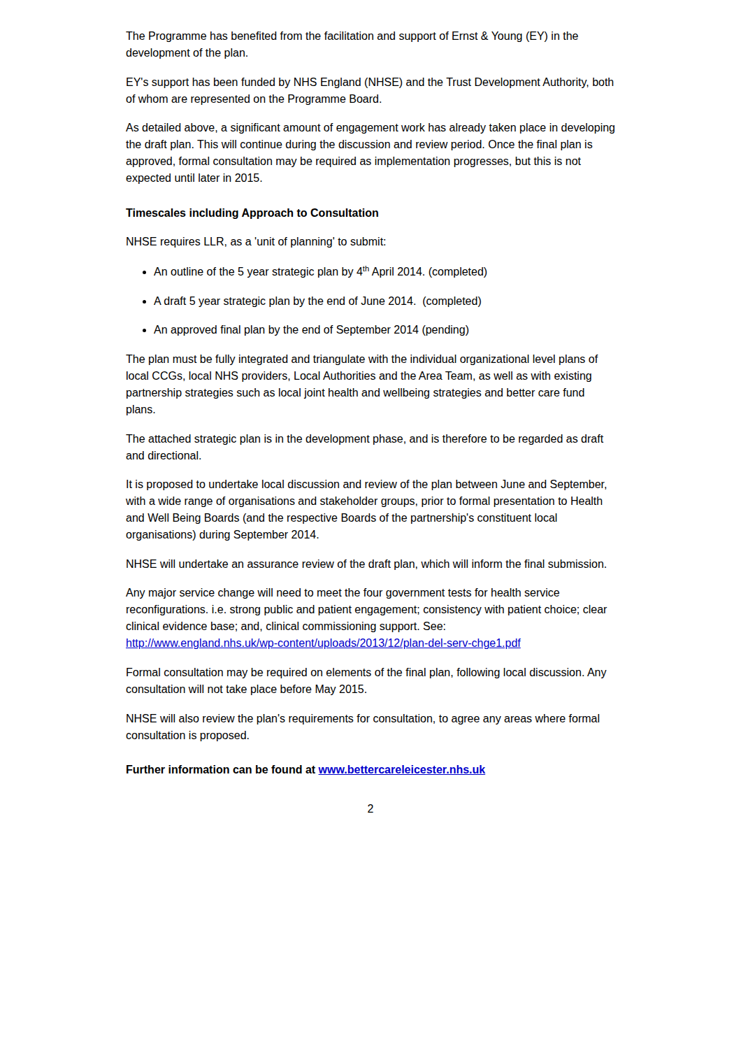The Programme has benefited from the facilitation and support of Ernst & Young (EY) in the development of the plan.
EY's support has been funded by NHS England (NHSE) and the Trust Development Authority, both of whom are represented on the Programme Board.
As detailed above, a significant amount of engagement work has already taken place in developing the draft plan. This will continue during the discussion and review period. Once the final plan is approved, formal consultation may be required as implementation progresses, but this is not expected until later in 2015.
Timescales including Approach to Consultation
NHSE requires LLR, as a 'unit of planning' to submit:
An outline of the 5 year strategic plan by 4th April 2014. (completed)
A draft 5 year strategic plan by the end of June 2014. (completed)
An approved final plan by the end of September 2014 (pending)
The plan must be fully integrated and triangulate with the individual organizational level plans of local CCGs, local NHS providers, Local Authorities and the Area Team, as well as with existing partnership strategies such as local joint health and wellbeing strategies and better care fund plans.
The attached strategic plan is in the development phase, and is therefore to be regarded as draft and directional.
It is proposed to undertake local discussion and review of the plan between June and September, with a wide range of organisations and stakeholder groups, prior to formal presentation to Health and Well Being Boards (and the respective Boards of the partnership's constituent local organisations) during September 2014.
NHSE will undertake an assurance review of the draft plan, which will inform the final submission.
Any major service change will need to meet the four government tests for health service reconfigurations. i.e. strong public and patient engagement; consistency with patient choice; clear clinical evidence base; and, clinical commissioning support. See:
http://www.england.nhs.uk/wp-content/uploads/2013/12/plan-del-serv-chge1.pdf
Formal consultation may be required on elements of the final plan, following local discussion. Any consultation will not take place before May 2015.
NHSE will also review the plan's requirements for consultation, to agree any areas where formal consultation is proposed.
Further information can be found at www.bettercareleicester.nhs.uk
2